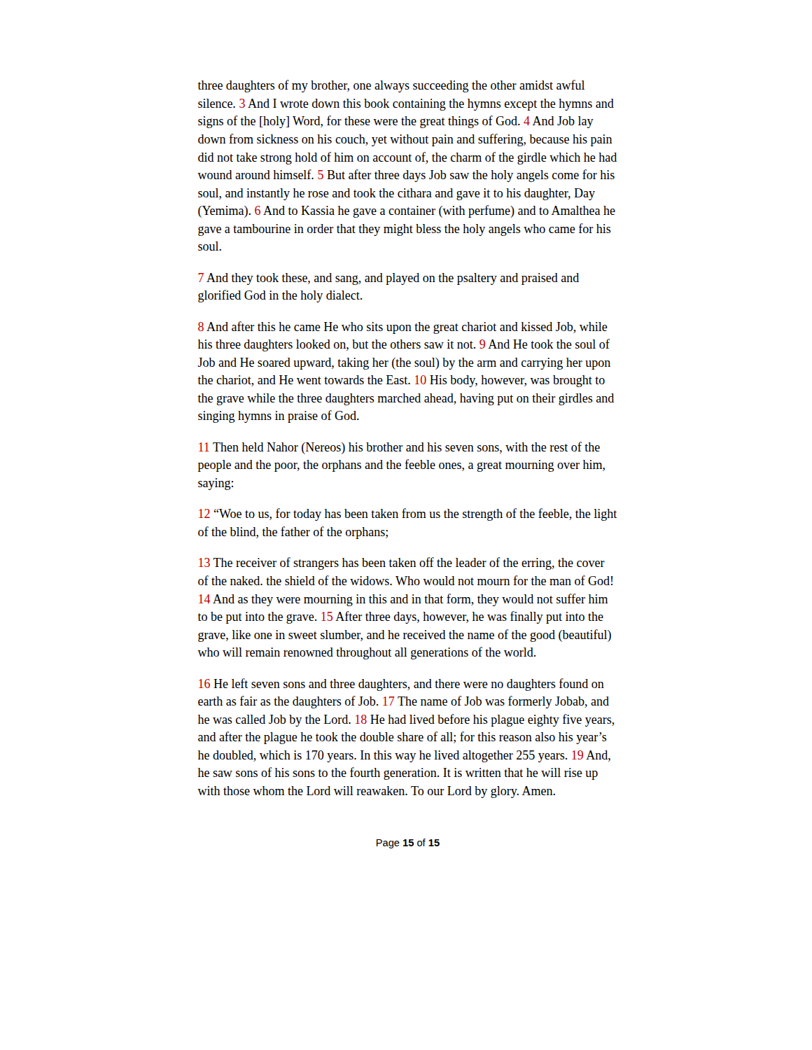three daughters of my brother, one always succeeding the other amidst awful silence. 3 And I wrote down this book containing the hymns except the hymns and signs of the [holy] Word, for these were the great things of God. 4 And Job lay down from sickness on his couch, yet without pain and suffering, because his pain did not take strong hold of him on account of, the charm of the girdle which he had wound around himself. 5 But after three days Job saw the holy angels come for his soul, and instantly he rose and took the cithara and gave it to his daughter, Day (Yemima). 6 And to Kassia he gave a container (with perfume) and to Amalthea he gave a tambourine in order that they might bless the holy angels who came for his soul.
7 And they took these, and sang, and played on the psaltery and praised and glorified God in the holy dialect.
8 And after this he came He who sits upon the great chariot and kissed Job, while his three daughters looked on, but the others saw it not. 9 And He took the soul of Job and He soared upward, taking her (the soul) by the arm and carrying her upon the chariot, and He went towards the East. 10 His body, however, was brought to the grave while the three daughters marched ahead, having put on their girdles and singing hymns in praise of God.
11 Then held Nahor (Nereos) his brother and his seven sons, with the rest of the people and the poor, the orphans and the feeble ones, a great mourning over him, saying:
12 “Woe to us, for today has been taken from us the strength of the feeble, the light of the blind, the father of the orphans;
13 The receiver of strangers has been taken off the leader of the erring, the cover of the naked. the shield of the widows. Who would not mourn for the man of God! 14 And as they were mourning in this and in that form, they would not suffer him to be put into the grave. 15 After three days, however, he was finally put into the grave, like one in sweet slumber, and he received the name of the good (beautiful) who will remain renowned throughout all generations of the world.
16 He left seven sons and three daughters, and there were no daughters found on earth as fair as the daughters of Job. 17 The name of Job was formerly Jobab, and he was called Job by the Lord. 18 He had lived before his plague eighty five years, and after the plague he took the double share of all; for this reason also his year’s he doubled, which is 170 years. In this way he lived altogether 255 years. 19 And, he saw sons of his sons to the fourth generation. It is written that he will rise up with those whom the Lord will reawaken. To our Lord by glory. Amen.
Page 15 of 15